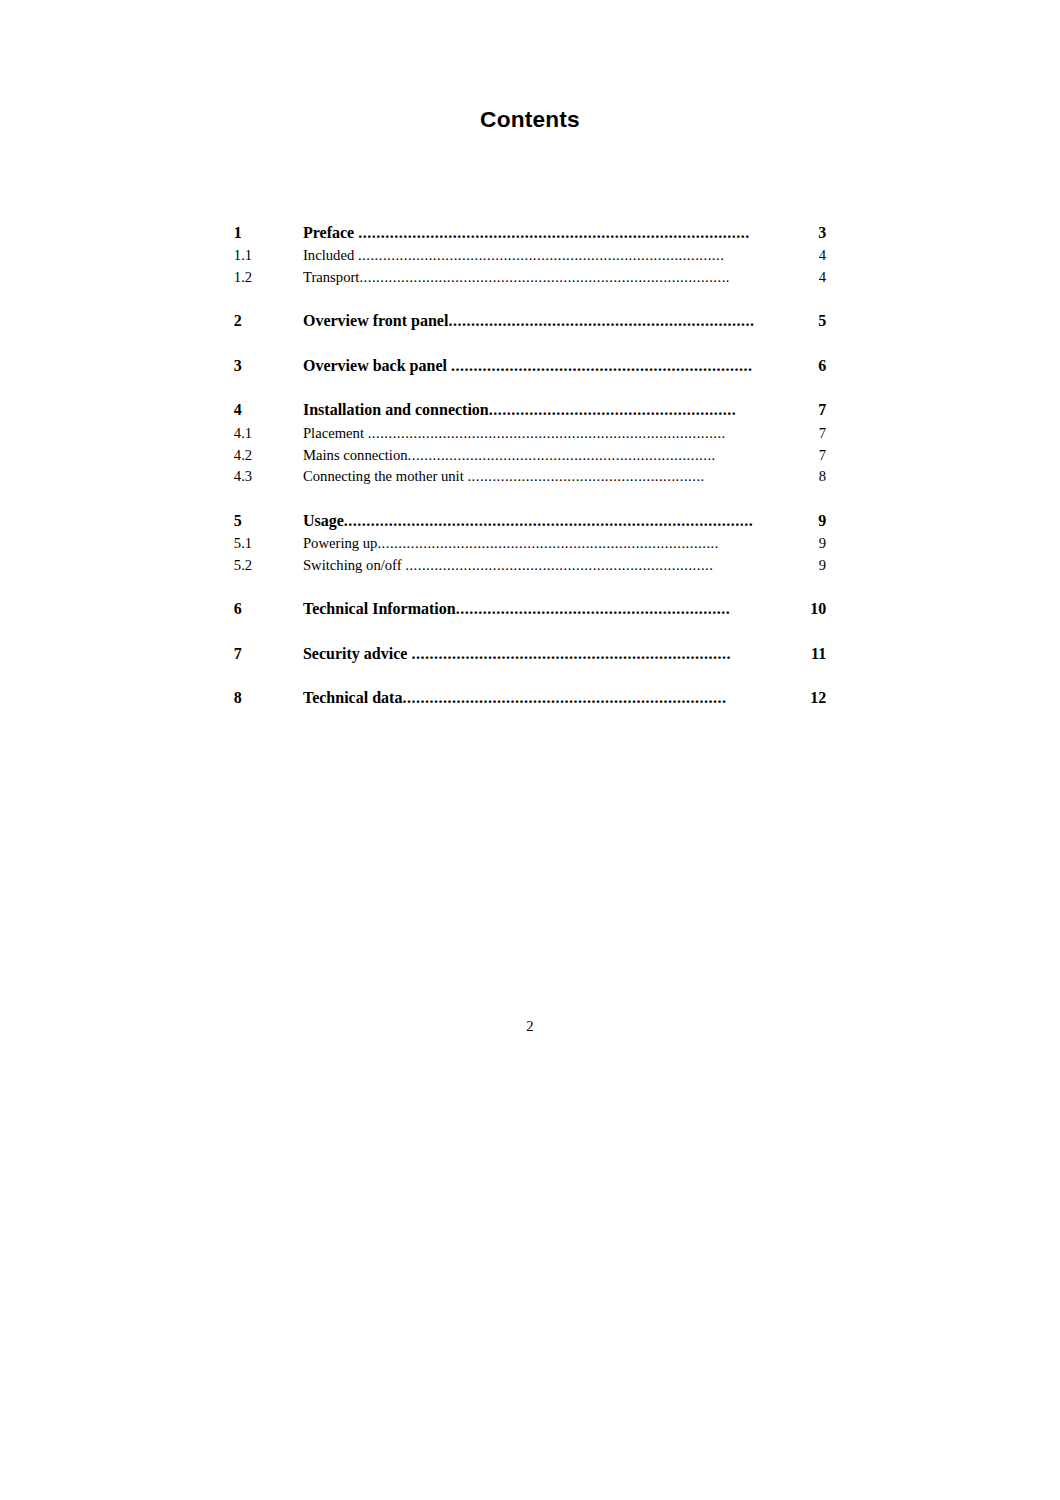Contents
| 1 | Preface ....................................................................................... | 3 |
| 1.1 | Included ........................................................................................ | 4 |
| 1.2 | Transport ......................................................................................... | 4 |
| 2 | Overview front panel .................................................................... | 5 |
| 3 | Overview back panel ................................................................... | 6 |
| 4 | Installation and connection ....................................................... | 7 |
| 4.1 | Placement ...................................................................................... | 7 |
| 4.2 | Mains connection .......................................................................... | 7 |
| 4.3 | Connecting the mother unit ......................................................... | 8 |
| 5 | Usage ........................................................................................... | 9 |
| 5.1 | Powering up .................................................................................. | 9 |
| 5.2 | Switching on/off .......................................................................... | 9 |
| 6 | Technical Information ............................................................. | 10 |
| 7 | Security advice ....................................................................... | 11 |
| 8 | Technical data ........................................................................ | 12 |
2